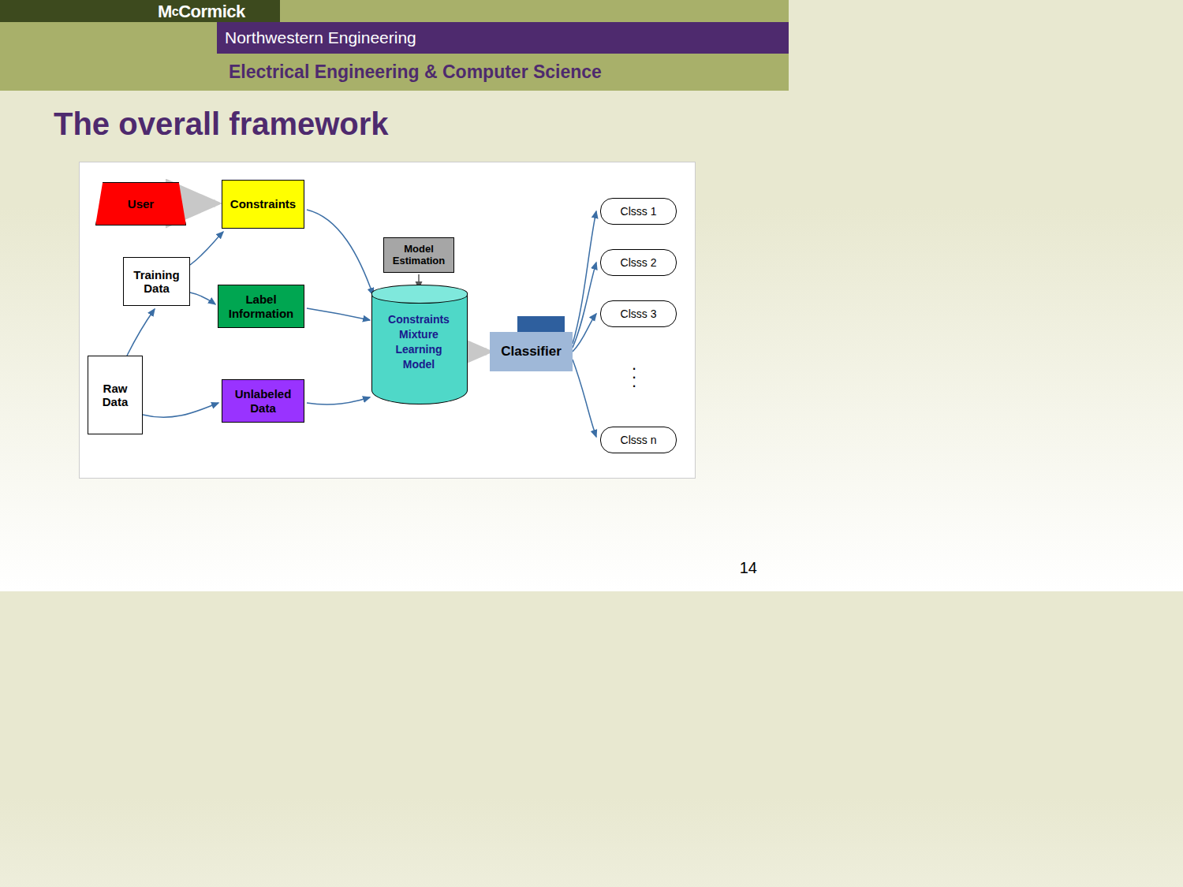McCormick
Northwestern Engineering
Electrical Engineering & Computer Science
The overall framework
User
Constraints
Training
Data
Label
Information
Raw
Data
Unlabeled
Data
Model
Estimation
Constraints
Mixture
Learning
Model
Classifier
Clsss 1
Clsss 2
Clsss 3
Clsss n
.
.
.
14